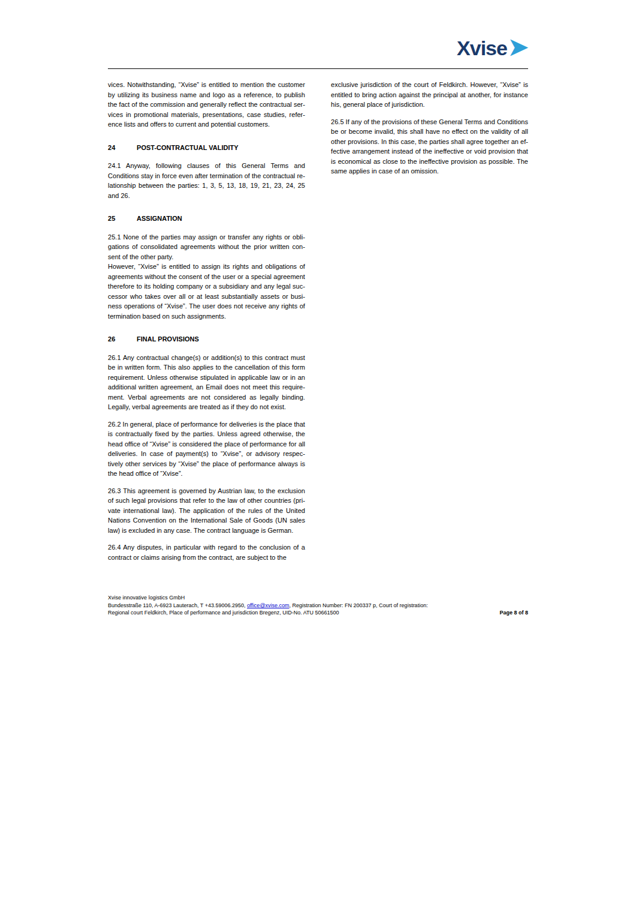Xvise➤
vices. Notwithstanding, “Xvise” is entitled to mention the customer by utilizing its business name and logo as a reference, to publish the fact of the commission and generally reflect the contractual services in promotional materials, presentations, case studies, reference lists and offers to current and potential customers.
24 POST-CONTRACTUAL VALIDITY
24.1 Anyway, following clauses of this General Terms and Conditions stay in force even after termination of the contractual relationship between the parties: 1, 3, 5, 13, 18, 19, 21, 23, 24, 25 and 26.
25 ASSIGNATION
25.1 None of the parties may assign or transfer any rights or obligations of consolidated agreements without the prior written consent of the other party.
However, “Xvise” is entitled to assign its rights and obligations of agreements without the consent of the user or a special agreement therefore to its holding company or a subsidiary and any legal successor who takes over all or at least substantially assets or business operations of “Xvise”. The user does not receive any rights of termination based on such assignments.
26 FINAL PROVISIONS
26.1 Any contractual change(s) or addition(s) to this contract must be in written form. This also applies to the cancellation of this form requirement. Unless otherwise stipulated in applicable law or in an additional written agreement, an Email does not meet this requirement. Verbal agreements are not considered as legally binding. Legally, verbal agreements are treated as if they do not exist.
26.2 In general, place of performance for deliveries is the place that is contractually fixed by the parties. Unless agreed otherwise, the head office of “Xvise” is considered the place of performance for all deliveries. In case of payment(s) to “Xvise”, or advisory respectively other services by “Xvise” the place of performance always is the head office of “Xvise”.
26.3 This agreement is governed by Austrian law, to the exclusion of such legal provisions that refer to the law of other countries (private international law). The application of the rules of the United Nations Convention on the International Sale of Goods (UN sales law) is excluded in any case. The contract language is German.
26.4 Any disputes, in particular with regard to the conclusion of a contract or claims arising from the contract, are subject to the
exclusive jurisdiction of the court of Feldkirch. However, “Xvise” is entitled to bring action against the principal at another, for instance his, general place of jurisdiction.
26.5 If any of the provisions of these General Terms and Conditions be or become invalid, this shall have no effect on the validity of all other provisions. In this case, the parties shall agree together an effective arrangement instead of the ineffective or void provision that is economical as close to the ineffective provision as possible. The same applies in case of an omission.
Xvise innovative logistics GmbH
Bundesstraße 110, A-6923 Lauterach, T +43.59006.2950, office@xvise.com, Registration Number: FN 200337 p, Court of registration:
Regional court Feldkirch, Place of performance and jurisdiction Bregenz, UID-No. ATU 50661500 Page 8 of 8